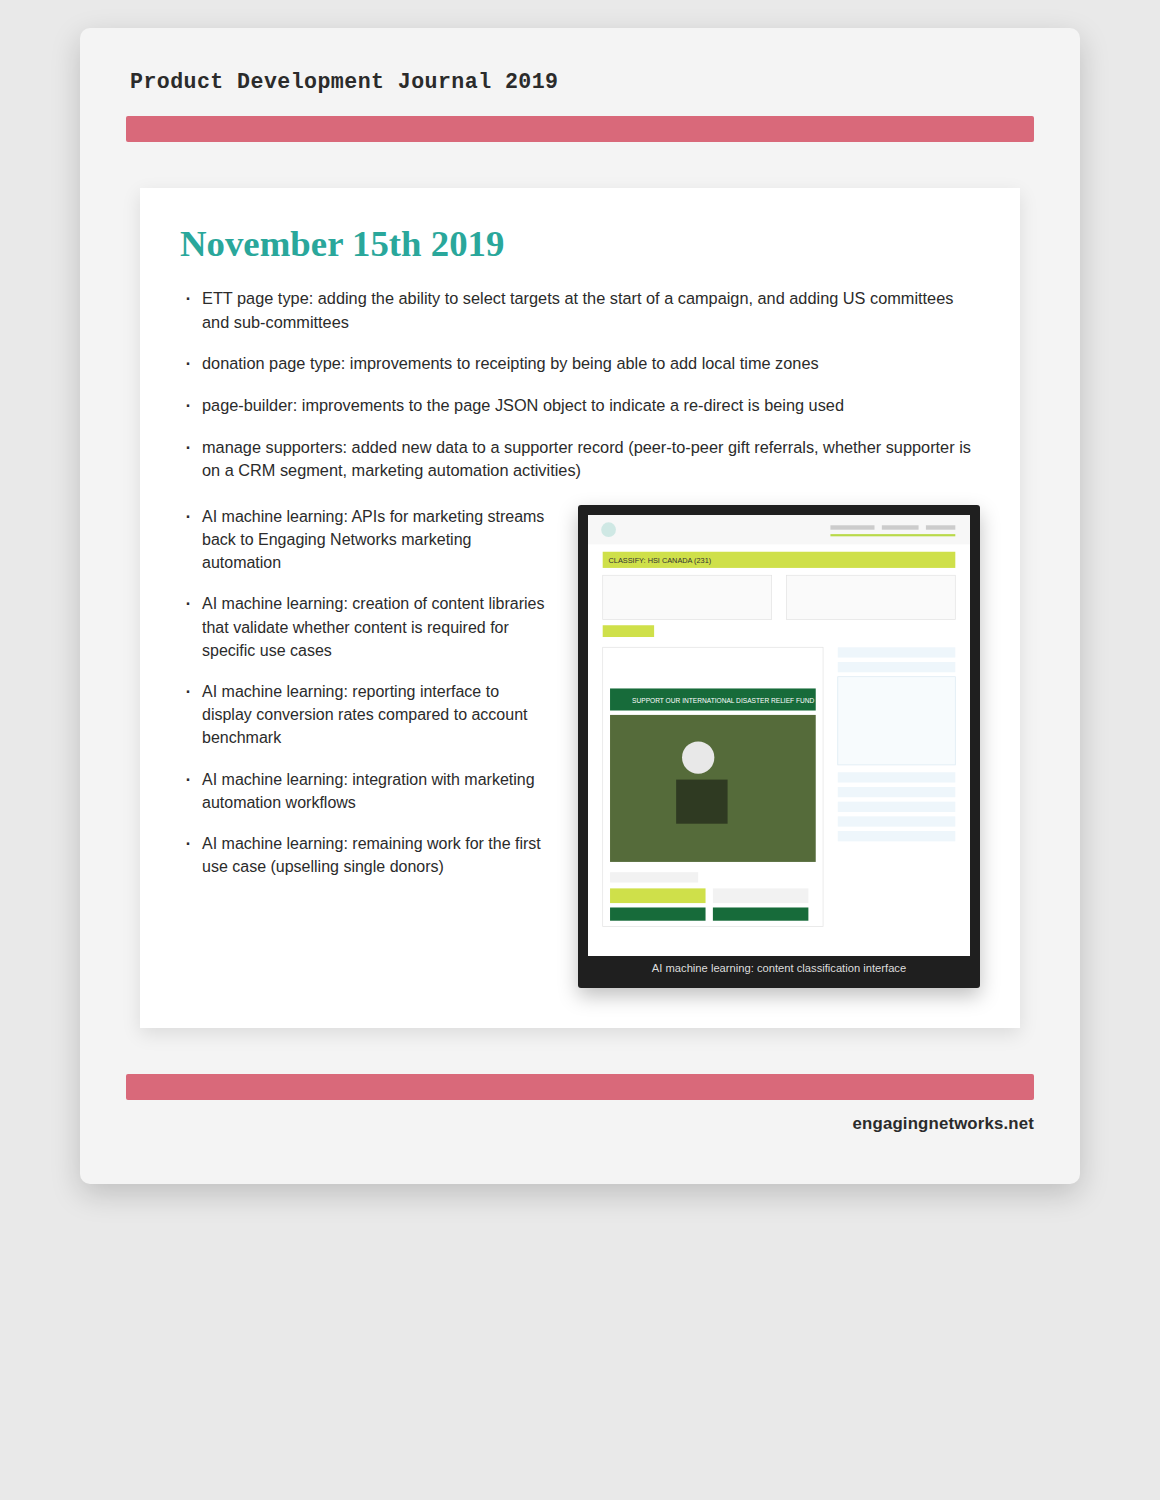Product Development Journal 2019
November 15th 2019
ETT page type: adding the ability to select targets at the start of a campaign, and adding US committees and sub-committees
donation page type: improvements to receipting by being able to add local time zones
page-builder: improvements to the page JSON object to indicate a re-direct is being used
manage supporters: added new data to a supporter record (peer-to-peer gift referrals, whether supporter is on a CRM segment, marketing automation activities)
AI machine learning: APIs for marketing streams back to Engaging Networks marketing automation
AI machine learning: creation of content libraries that validate whether content is required for specific use cases
AI machine learning: reporting interface to display conversion rates compared to account benchmark
AI machine learning: integration with marketing automation workflows
AI machine learning: remaining work for the first use case (upselling single donors)
AI machine learning: content classification interface
engagingnetworks.net